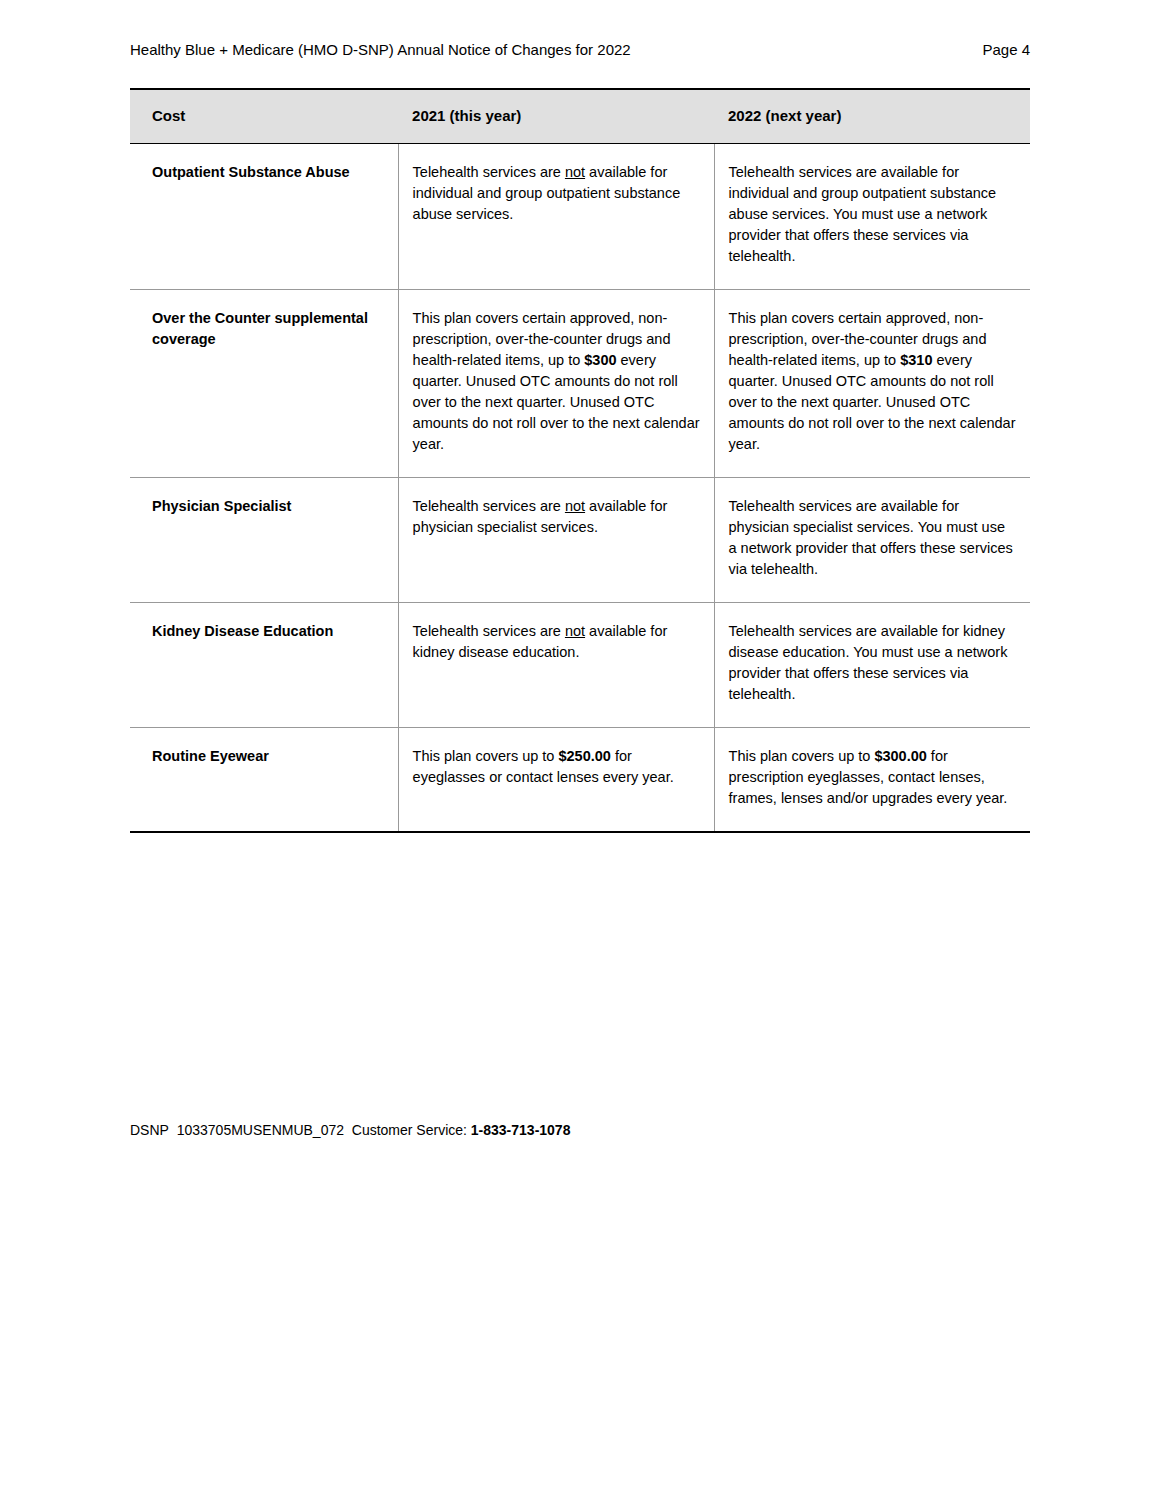Healthy Blue + Medicare (HMO D-SNP) Annual Notice of Changes for 2022
Page 4
| Cost | 2021 (this year) | 2022 (next year) |
| --- | --- | --- |
| Outpatient Substance Abuse | Telehealth services are not available for individual and group outpatient substance abuse services. | Telehealth services are available for individual and group outpatient substance abuse services. You must use a network provider that offers these services via telehealth. |
| Over the Counter supplemental coverage | This plan covers certain approved, non-prescription, over-the-counter drugs and health-related items, up to $300 every quarter. Unused OTC amounts do not roll over to the next quarter. Unused OTC amounts do not roll over to the next calendar year. | This plan covers certain approved, non-prescription, over-the-counter drugs and health-related items, up to $310 every quarter. Unused OTC amounts do not roll over to the next quarter. Unused OTC amounts do not roll over to the next calendar year. |
| Physician Specialist | Telehealth services are not available for physician specialist services. | Telehealth services are available for physician specialist services. You must use a network provider that offers these services via telehealth. |
| Kidney Disease Education | Telehealth services are not available for kidney disease education. | Telehealth services are available for kidney disease education. You must use a network provider that offers these services via telehealth. |
| Routine Eyewear | This plan covers up to $250.00 for eyeglasses or contact lenses every year. | This plan covers up to $300.00 for prescription eyeglasses, contact lenses, frames, lenses and/or upgrades every year. |
DSNP 1033705MUSENMUB_072 Customer Service: 1-833-713-1078